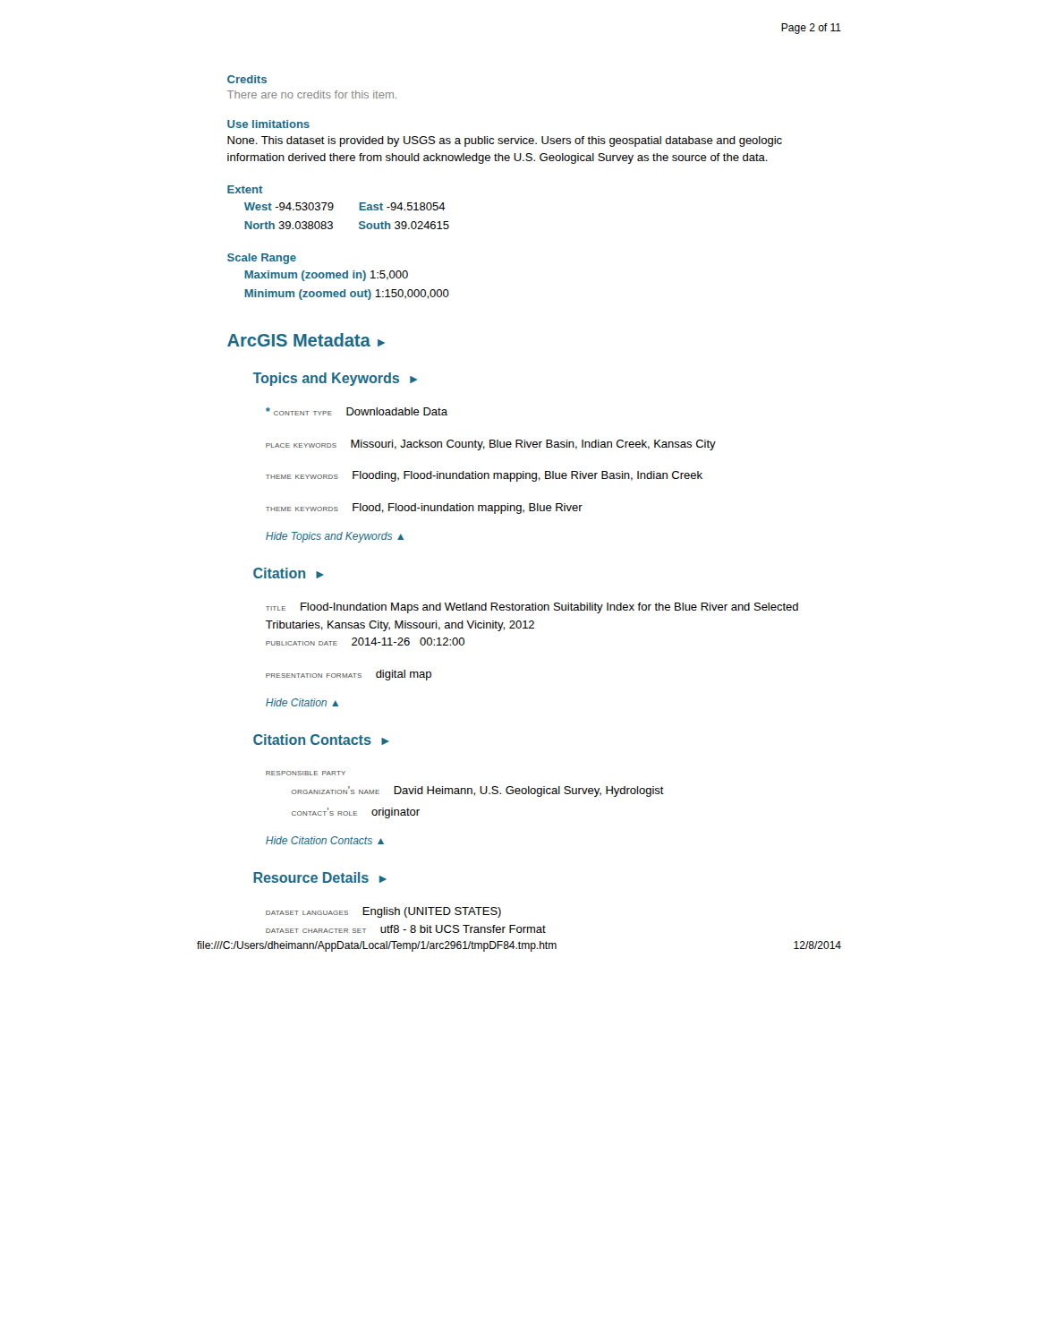Page 2 of 11
Credits
There are no credits for this item.
Use limitations
None. This dataset is provided by USGS as a public service. Users of this geospatial database and geologic information derived there from should acknowledge the U.S. Geological Survey as the source of the data.
Extent
West -94.530379 East -94.518054
North 39.038083 South 39.024615
Scale Range
Maximum (zoomed in) 1:5,000
Minimum (zoomed out) 1:150,000,000
ArcGIS Metadata ►
Topics and Keywords ►
* Content type Downloadable Data
Place keywords Missouri, Jackson County, Blue River Basin, Indian Creek, Kansas City
Theme keywords Flooding, Flood-inundation mapping, Blue River Basin, Indian Creek
Theme keywords Flood, Flood-inundation mapping, Blue River
Hide Topics and Keywords ▲
Citation ►
Title Flood-Inundation Maps and Wetland Restoration Suitability Index for the Blue River and Selected Tributaries, Kansas City, Missouri, and Vicinity, 2012
Publication date 2014-11-26 00:12:00
Presentation formats digital map
Hide Citation ▲
Citation Contacts ►
Responsible party
Organization's name David Heimann, U.S. Geological Survey, Hydrologist
Contact's role originator
Hide Citation Contacts ▲
Resource Details ►
Dataset languages English (UNITED STATES)
Dataset character set utf8 - 8 bit UCS Transfer Format
file:///C:/Users/dheimann/AppData/Local/Temp/1/arc2961/tmpDF84.tmp.htm 12/8/2014